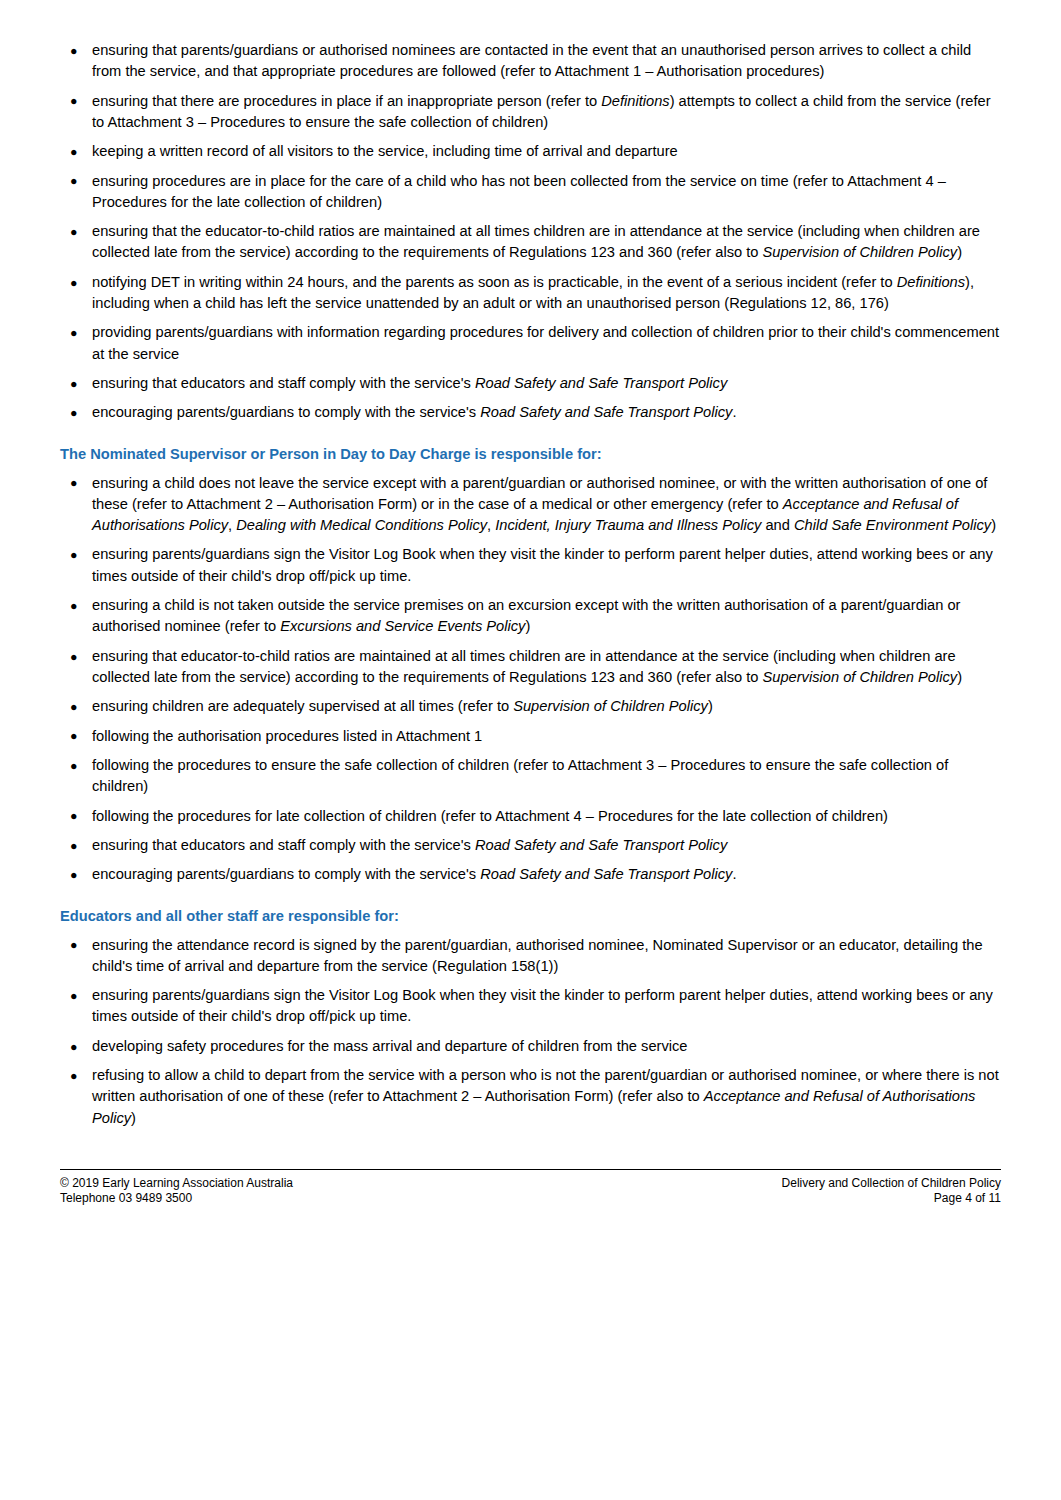ensuring that parents/guardians or authorised nominees are contacted in the event that an unauthorised person arrives to collect a child from the service, and that appropriate procedures are followed (refer to Attachment 1 – Authorisation procedures)
ensuring that there are procedures in place if an inappropriate person (refer to Definitions) attempts to collect a child from the service (refer to Attachment 3 – Procedures to ensure the safe collection of children)
keeping a written record of all visitors to the service, including time of arrival and departure
ensuring procedures are in place for the care of a child who has not been collected from the service on time (refer to Attachment 4 – Procedures for the late collection of children)
ensuring that the educator-to-child ratios are maintained at all times children are in attendance at the service (including when children are collected late from the service) according to the requirements of Regulations 123 and 360 (refer also to Supervision of Children Policy)
notifying DET in writing within 24 hours, and the parents as soon as is practicable, in the event of a serious incident (refer to Definitions), including when a child has left the service unattended by an adult or with an unauthorised person (Regulations 12, 86, 176)
providing parents/guardians with information regarding procedures for delivery and collection of children prior to their child's commencement at the service
ensuring that educators and staff comply with the service's Road Safety and Safe Transport Policy
encouraging parents/guardians to comply with the service's Road Safety and Safe Transport Policy.
The Nominated Supervisor or Person in Day to Day Charge is responsible for:
ensuring a child does not leave the service except with a parent/guardian or authorised nominee, or with the written authorisation of one of these (refer to Attachment 2 – Authorisation Form) or in the case of a medical or other emergency (refer to Acceptance and Refusal of Authorisations Policy, Dealing with Medical Conditions Policy, Incident, Injury Trauma and Illness Policy and Child Safe Environment Policy)
ensuring parents/guardians sign the Visitor Log Book when they visit the kinder to perform parent helper duties, attend working bees or any times outside of their child's drop off/pick up time.
ensuring a child is not taken outside the service premises on an excursion except with the written authorisation of a parent/guardian or authorised nominee (refer to Excursions and Service Events Policy)
ensuring that educator-to-child ratios are maintained at all times children are in attendance at the service (including when children are collected late from the service) according to the requirements of Regulations 123 and 360 (refer also to Supervision of Children Policy)
ensuring children are adequately supervised at all times (refer to Supervision of Children Policy)
following the authorisation procedures listed in Attachment 1
following the procedures to ensure the safe collection of children (refer to Attachment 3 – Procedures to ensure the safe collection of children)
following the procedures for late collection of children (refer to Attachment 4 – Procedures for the late collection of children)
ensuring that educators and staff comply with the service's Road Safety and Safe Transport Policy
encouraging parents/guardians to comply with the service's Road Safety and Safe Transport Policy.
Educators and all other staff are responsible for:
ensuring the attendance record is signed by the parent/guardian, authorised nominee, Nominated Supervisor or an educator, detailing the child's time of arrival and departure from the service (Regulation 158(1))
ensuring parents/guardians sign the Visitor Log Book when they visit the kinder to perform parent helper duties, attend working bees or any times outside of their child's drop off/pick up time.
developing safety procedures for the mass arrival and departure of children from the service
refusing to allow a child to depart from the service with a person who is not the parent/guardian or authorised nominee, or where there is not written authorisation of one of these (refer to Attachment 2 – Authorisation Form) (refer also to Acceptance and Refusal of Authorisations Policy)
© 2019 Early Learning Association Australia
Telephone 03 9489 3500
Delivery and Collection of Children Policy
Page 4 of 11